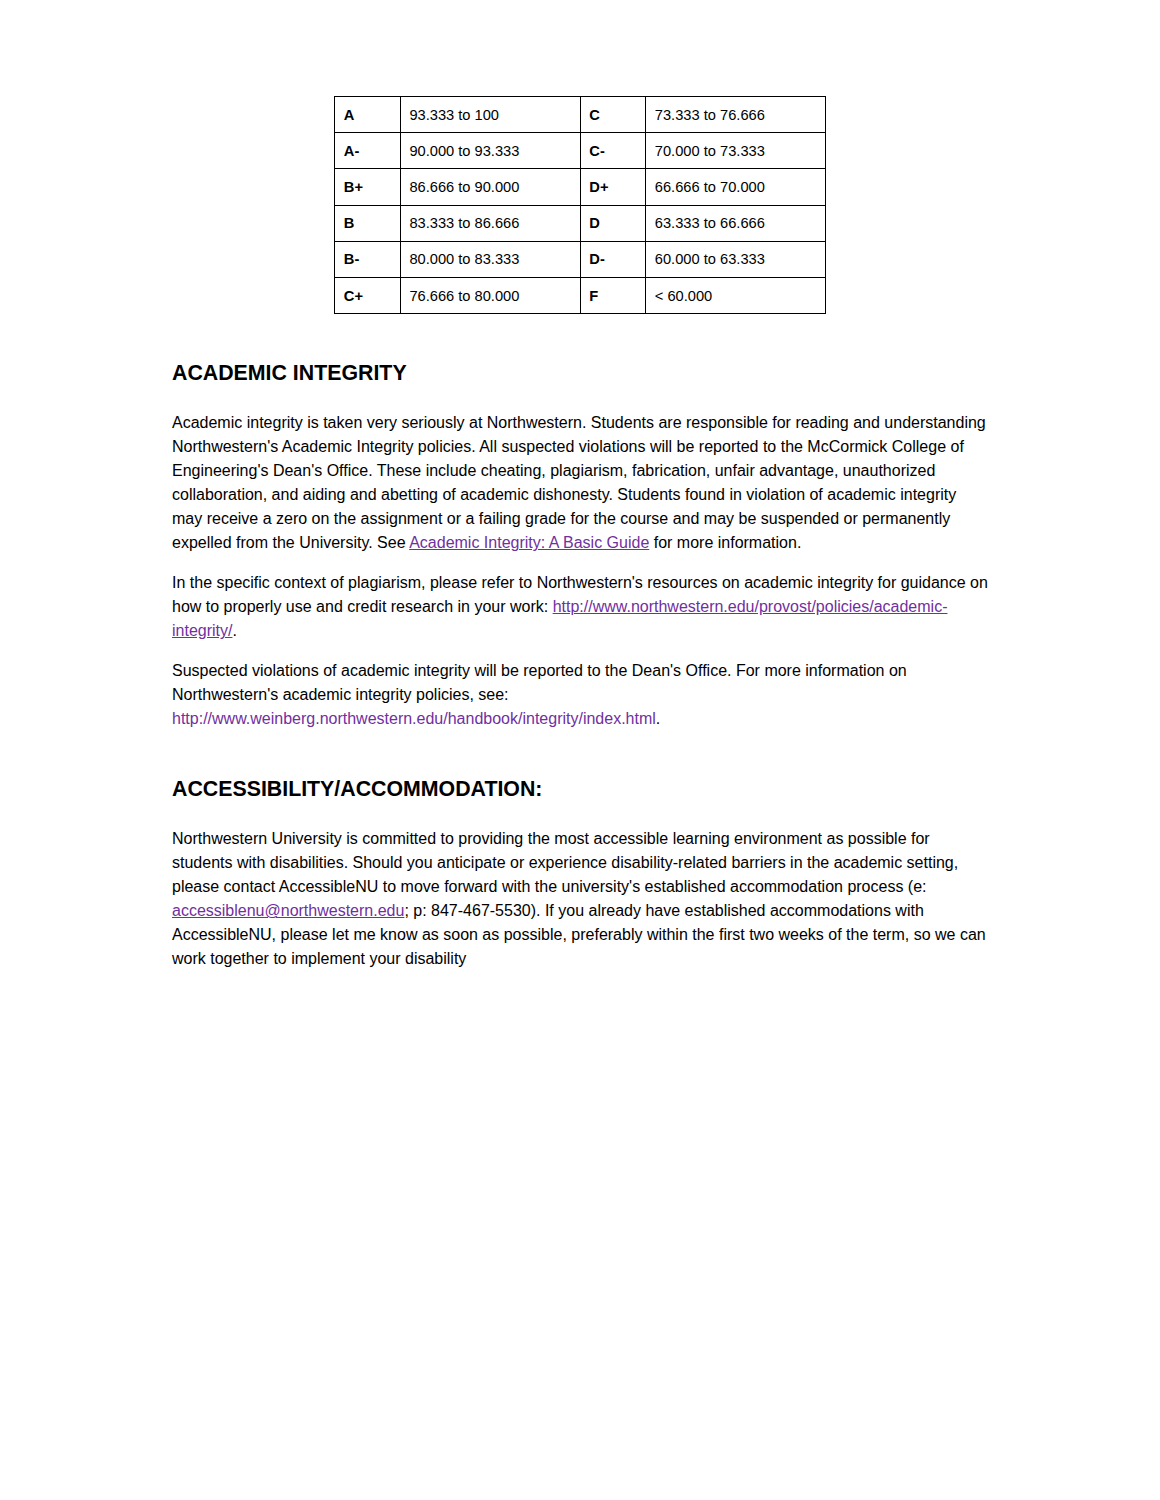| A | 93.333 to 100 | C | 73.333 to 76.666 |
| A- | 90.000 to 93.333 | C- | 70.000 to 73.333 |
| B+ | 86.666 to 90.000 | D+ | 66.666 to 70.000 |
| B | 83.333 to 86.666 | D | 63.333 to 66.666 |
| B- | 80.000 to 83.333 | D- | 60.000 to 63.333 |
| C+ | 76.666 to 80.000 | F | < 60.000 |
ACADEMIC INTEGRITY
Academic integrity is taken very seriously at Northwestern. Students are responsible for reading and understanding Northwestern's Academic Integrity policies. All suspected violations will be reported to the McCormick College of Engineering's Dean's Office. These include cheating, plagiarism, fabrication, unfair advantage, unauthorized collaboration, and aiding and abetting of academic dishonesty. Students found in violation of academic integrity may receive a zero on the assignment or a failing grade for the course and may be suspended or permanently expelled from the University. See Academic Integrity: A Basic Guide for more information.
In the specific context of plagiarism, please refer to Northwestern's resources on academic integrity for guidance on how to properly use and credit research in your work: http://www.northwestern.edu/provost/policies/academic-integrity/.
Suspected violations of academic integrity will be reported to the Dean's Office. For more information on Northwestern's academic integrity policies, see: http://www.weinberg.northwestern.edu/handbook/integrity/index.html.
ACCESSIBILITY/ACCOMMODATION:
Northwestern University is committed to providing the most accessible learning environment as possible for students with disabilities. Should you anticipate or experience disability-related barriers in the academic setting, please contact AccessibleNU to move forward with the university's established accommodation process (e: accessiblenu@northwestern.edu; p: 847-467-5530). If you already have established accommodations with AccessibleNU, please let me know as soon as possible, preferably within the first two weeks of the term, so we can work together to implement your disability